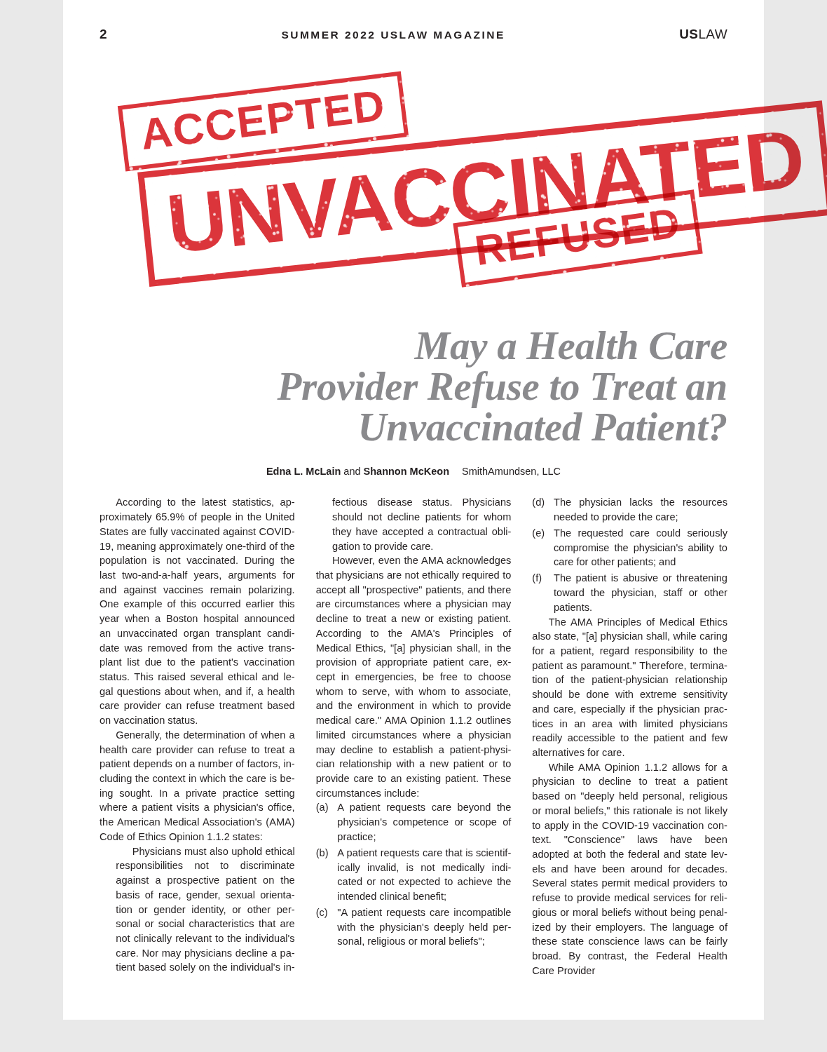2
SUMMER 2022 USLAW MAGAZINE
USLAW
Accepted
Unvaccinated
Refused
May a Health Care
Provider Refuse to Treat an
Unvaccinated Patient?
Edna L. McLain and Shannon McKeon SmithAmundsen, LLC
According to the latest statistics, approximately 65.9% of people in the United States are fully vaccinated against COVID-19, meaning approximately one-third of the population is not vaccinated. During the last two-and-a-half years, arguments for and against vaccines remain polarizing. One example of this occurred earlier this year when a Boston hospital announced an unvaccinated organ transplant candidate was removed from the active transplant list due to the patient's vaccination status. This raised several ethical and legal questions about when, and if, a health care provider can refuse treatment based on vaccination status.
Generally, the determination of when a health care provider can refuse to treat a patient depends on a number of factors, including the context in which the care is being sought. In a private practice setting where a patient visits a physician's office, the American Medical Association's (AMA) Code of Ethics Opinion 1.1.2 states:
Physicians must also uphold ethical responsibilities not to discriminate against a prospective patient on the basis of race, gender, sexual orientation or gender identity, or other personal or social characteristics that are not clinically relevant to the individual's care. Nor may physicians decline a patient based solely on the individual's infectious disease status. Physicians should not decline patients for whom they have accepted a contractual obligation to provide care.
However, even the AMA acknowledges that physicians are not ethically required to accept all "prospective" patients, and there are circumstances where a physician may decline to treat a new or existing patient. According to the AMA's Principles of Medical Ethics, "[a] physician shall, in the provision of appropriate patient care, except in emergencies, be free to choose whom to serve, with whom to associate, and the environment in which to provide medical care." AMA Opinion 1.1.2 outlines limited circumstances where a physician may decline to establish a patient-physician relationship with a new patient or to provide care to an existing patient. These circumstances include:
(a) A patient requests care beyond the physician's competence or scope of practice;
(b) A patient requests care that is scientifically invalid, is not medically indicated or not expected to achieve the intended clinical benefit;
(c)"A patient requests care incompatible with the physician's deeply held personal, religious or moral beliefs";
(d) The physician lacks the resources needed to provide the care;
(e) The requested care could seriously compromise the physician's ability to care for other patients; and
(f) The patient is abusive or threatening toward the physician, staff or other patients.
The AMA Principles of Medical Ethics also state, "[a] physician shall, while caring for a patient, regard responsibility to the patient as paramount." Therefore, termination of the patient-physician relationship should be done with extreme sensitivity and care, especially if the physician practices in an area with limited physicians readily accessible to the patient and few alternatives for care.
While AMA Opinion 1.1.2 allows for a physician to decline to treat a patient based on "deeply held personal, religious or moral beliefs," this rationale is not likely to apply in the COVID-19 vaccination context. "Conscience" laws have been adopted at both the federal and state levels and have been around for decades. Several states permit medical providers to refuse to provide medical services for religious or moral beliefs without being penalized by their employers. The language of these state conscience laws can be fairly broad. By contrast, the Federal Health Care Provider